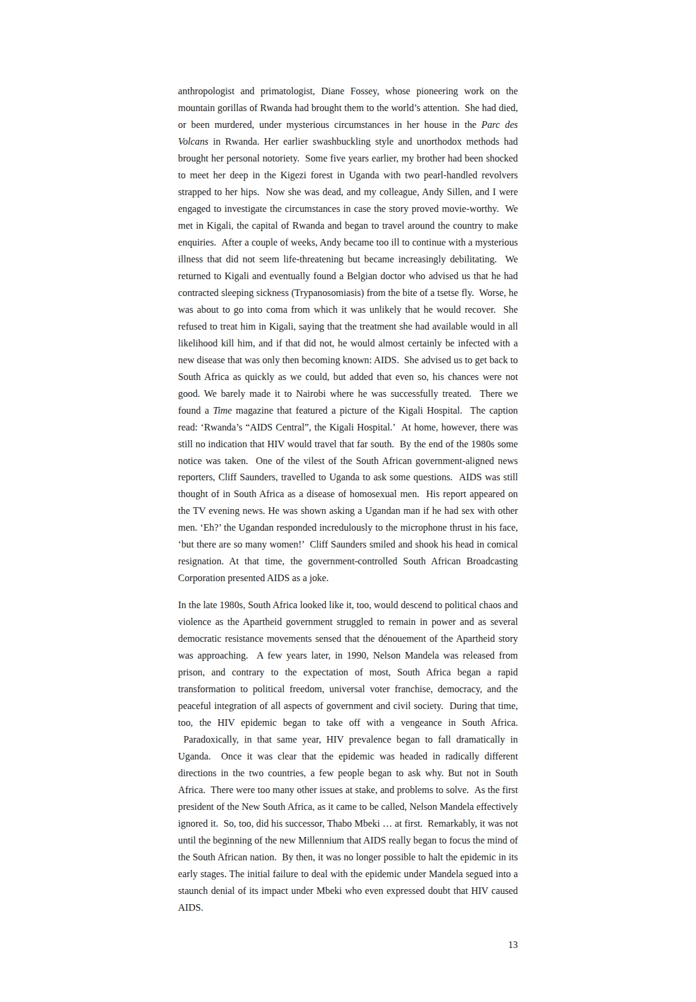anthropologist and primatologist, Diane Fossey, whose pioneering work on the mountain gorillas of Rwanda had brought them to the world’s attention. She had died, or been murdered, under mysterious circumstances in her house in the Parc des Volcans in Rwanda. Her earlier swashbuckling style and unorthodox methods had brought her personal notoriety. Some five years earlier, my brother had been shocked to meet her deep in the Kigezi forest in Uganda with two pearl-handled revolvers strapped to her hips. Now she was dead, and my colleague, Andy Sillen, and I were engaged to investigate the circumstances in case the story proved movie-worthy. We met in Kigali, the capital of Rwanda and began to travel around the country to make enquiries. After a couple of weeks, Andy became too ill to continue with a mysterious illness that did not seem life-threatening but became increasingly debilitating. We returned to Kigali and eventually found a Belgian doctor who advised us that he had contracted sleeping sickness (Trypanosomiasis) from the bite of a tsetse fly. Worse, he was about to go into coma from which it was unlikely that he would recover. She refused to treat him in Kigali, saying that the treatment she had available would in all likelihood kill him, and if that did not, he would almost certainly be infected with a new disease that was only then becoming known: AIDS. She advised us to get back to South Africa as quickly as we could, but added that even so, his chances were not good. We barely made it to Nairobi where he was successfully treated. There we found a Time magazine that featured a picture of the Kigali Hospital. The caption read: ‘Rwanda’s “AIDS Central”, the Kigali Hospital.’ At home, however, there was still no indication that HIV would travel that far south. By the end of the 1980s some notice was taken. One of the vilest of the South African government-aligned news reporters, Cliff Saunders, travelled to Uganda to ask some questions. AIDS was still thought of in South Africa as a disease of homosexual men. His report appeared on the TV evening news. He was shown asking a Ugandan man if he had sex with other men. ‘Eh?’ the Ugandan responded incredulously to the microphone thrust in his face, ‘but there are so many women!’ Cliff Saunders smiled and shook his head in comical resignation. At that time, the government-controlled South African Broadcasting Corporation presented AIDS as a joke.
In the late 1980s, South Africa looked like it, too, would descend to political chaos and violence as the Apartheid government struggled to remain in power and as several democratic resistance movements sensed that the dénouement of the Apartheid story was approaching. A few years later, in 1990, Nelson Mandela was released from prison, and contrary to the expectation of most, South Africa began a rapid transformation to political freedom, universal voter franchise, democracy, and the peaceful integration of all aspects of government and civil society. During that time, too, the HIV epidemic began to take off with a vengeance in South Africa. Paradoxically, in that same year, HIV prevalence began to fall dramatically in Uganda. Once it was clear that the epidemic was headed in radically different directions in the two countries, a few people began to ask why. But not in South Africa. There were too many other issues at stake, and problems to solve. As the first president of the New South Africa, as it came to be called, Nelson Mandela effectively ignored it. So, too, did his successor, Thabo Mbeki … at first. Remarkably, it was not until the beginning of the new Millennium that AIDS really began to focus the mind of the South African nation. By then, it was no longer possible to halt the epidemic in its early stages. The initial failure to deal with the epidemic under Mandela segued into a staunch denial of its impact under Mbeki who even expressed doubt that HIV caused AIDS.
13